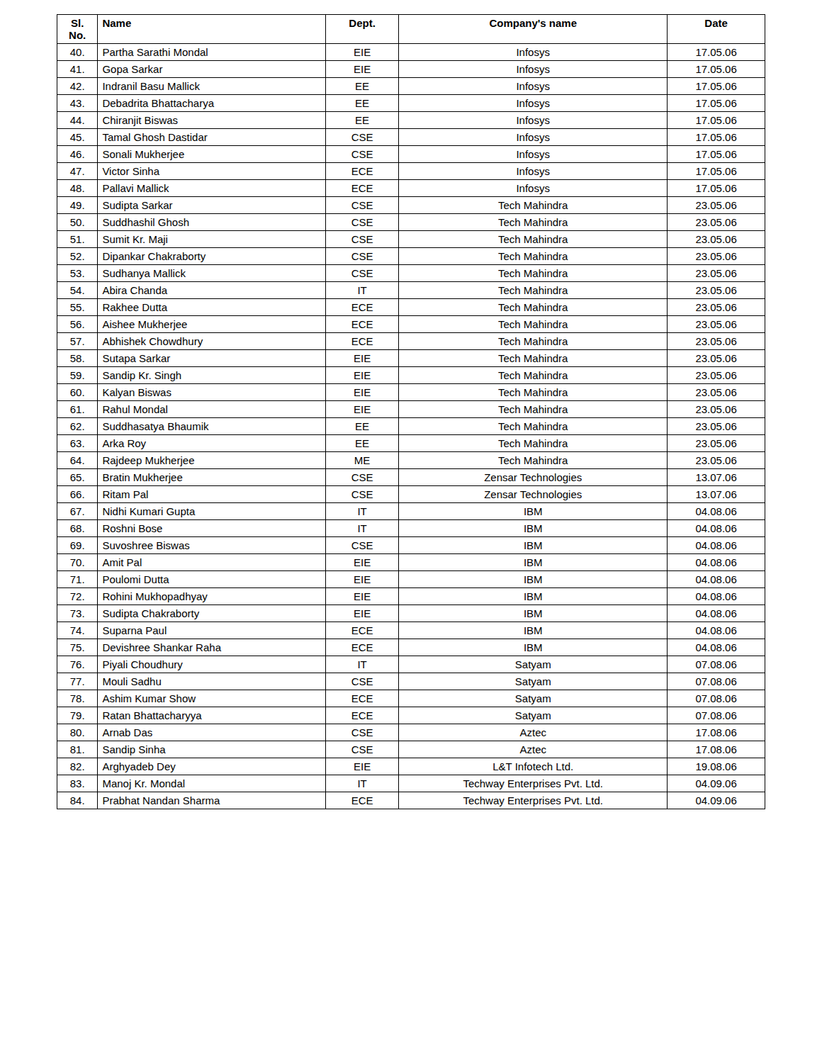| Sl. No. | Name | Dept. | Company's name | Date |
| --- | --- | --- | --- | --- |
| 40. | Partha Sarathi Mondal | EIE | Infosys | 17.05.06 |
| 41. | Gopa Sarkar | EIE | Infosys | 17.05.06 |
| 42. | Indranil Basu Mallick | EE | Infosys | 17.05.06 |
| 43. | Debadrita Bhattacharya | EE | Infosys | 17.05.06 |
| 44. | Chiranjit Biswas | EE | Infosys | 17.05.06 |
| 45. | Tamal Ghosh Dastidar | CSE | Infosys | 17.05.06 |
| 46. | Sonali Mukherjee | CSE | Infosys | 17.05.06 |
| 47. | Victor Sinha | ECE | Infosys | 17.05.06 |
| 48. | Pallavi Mallick | ECE | Infosys | 17.05.06 |
| 49. | Sudipta Sarkar | CSE | Tech Mahindra | 23.05.06 |
| 50. | Suddhashil Ghosh | CSE | Tech Mahindra | 23.05.06 |
| 51. | Sumit Kr. Maji | CSE | Tech Mahindra | 23.05.06 |
| 52. | Dipankar Chakraborty | CSE | Tech Mahindra | 23.05.06 |
| 53. | Sudhanya Mallick | CSE | Tech Mahindra | 23.05.06 |
| 54. | Abira Chanda | IT | Tech Mahindra | 23.05.06 |
| 55. | Rakhee Dutta | ECE | Tech Mahindra | 23.05.06 |
| 56. | Aishee Mukherjee | ECE | Tech Mahindra | 23.05.06 |
| 57. | Abhishek Chowdhury | ECE | Tech Mahindra | 23.05.06 |
| 58. | Sutapa Sarkar | EIE | Tech Mahindra | 23.05.06 |
| 59. | Sandip Kr. Singh | EIE | Tech Mahindra | 23.05.06 |
| 60. | Kalyan Biswas | EIE | Tech Mahindra | 23.05.06 |
| 61. | Rahul Mondal | EIE | Tech Mahindra | 23.05.06 |
| 62. | Suddhasatya Bhaumik | EE | Tech Mahindra | 23.05.06 |
| 63. | Arka Roy | EE | Tech Mahindra | 23.05.06 |
| 64. | Rajdeep Mukherjee | ME | Tech Mahindra | 23.05.06 |
| 65. | Bratin Mukherjee | CSE | Zensar Technologies | 13.07.06 |
| 66. | Ritam Pal | CSE | Zensar Technologies | 13.07.06 |
| 67. | Nidhi Kumari Gupta | IT | IBM | 04.08.06 |
| 68. | Roshni Bose | IT | IBM | 04.08.06 |
| 69. | Suvoshree Biswas | CSE | IBM | 04.08.06 |
| 70. | Amit Pal | EIE | IBM | 04.08.06 |
| 71. | Poulomi Dutta | EIE | IBM | 04.08.06 |
| 72. | Rohini Mukhopadhyay | EIE | IBM | 04.08.06 |
| 73. | Sudipta Chakraborty | EIE | IBM | 04.08.06 |
| 74. | Suparna Paul | ECE | IBM | 04.08.06 |
| 75. | Devishree Shankar Raha | ECE | IBM | 04.08.06 |
| 76. | Piyali Choudhury | IT | Satyam | 07.08.06 |
| 77. | Mouli Sadhu | CSE | Satyam | 07.08.06 |
| 78. | Ashim Kumar Show | ECE | Satyam | 07.08.06 |
| 79. | Ratan Bhattacharyya | ECE | Satyam | 07.08.06 |
| 80. | Arnab Das | CSE | Aztec | 17.08.06 |
| 81. | Sandip Sinha | CSE | Aztec | 17.08.06 |
| 82. | Arghyadeb Dey | EIE | L&T Infotech Ltd. | 19.08.06 |
| 83. | Manoj Kr. Mondal | IT | Techway Enterprises Pvt. Ltd. | 04.09.06 |
| 84. | Prabhat Nandan Sharma | ECE | Techway Enterprises Pvt. Ltd. | 04.09.06 |